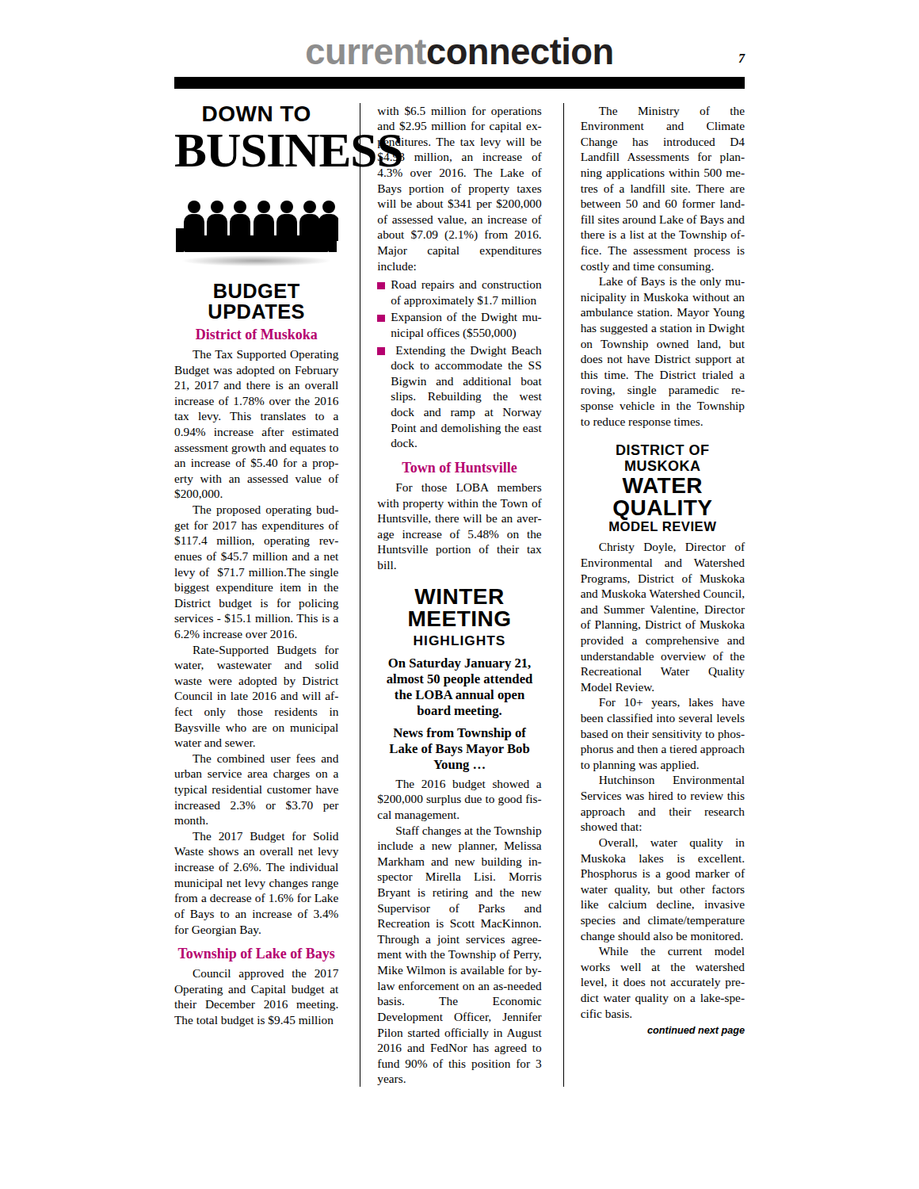current connection
7
DOWN TO
BUSINESS
BUDGET UPDATES
District of Muskoka
The Tax Supported Operating Budget was adopted on February 21, 2017 and there is an overall increase of 1.78% over the 2016 tax levy. This translates to a 0.94% increase after estimated assessment growth and equates to an increase of $5.40 for a property with an assessed value of $200,000.
The proposed operating budget for 2017 has expenditures of $117.4 million, operating revenues of $45.7 million and a net levy of $71.7 million.The single biggest expenditure item in the District budget is for policing services - $15.1 million. This is a 6.2% increase over 2016.
Rate-Supported Budgets for water, wastewater and solid waste were adopted by District Council in late 2016 and will affect only those residents in Baysville who are on municipal water and sewer.
The combined user fees and urban service area charges on a typical residential customer have increased 2.3% or $3.70 per month.
The 2017 Budget for Solid Waste shows an overall net levy increase of 2.6%. The individual municipal net levy changes range from a decrease of 1.6% for Lake of Bays to an increase of 3.4% for Georgian Bay.
Township of Lake of Bays
Council approved the 2017 Operating and Capital budget at their December 2016 meeting. The total budget is $9.45 million
with $6.5 million for operations and $2.95 million for capital expenditures. The tax levy will be $4.93 million, an increase of 4.3% over 2016. The Lake of Bays portion of property taxes will be about $341 per $200,000 of assessed value, an increase of about $7.09 (2.1%) from 2016. Major capital expenditures include:
Road repairs and construction of approximately $1.7 million
Expansion of the Dwight municipal offices ($550,000)
Extending the Dwight Beach dock to accommodate the SS Bigwin and additional boat slips. Rebuilding the west dock and ramp at Norway Point and demolishing the east dock.
Town of Huntsville
For those LOBA members with property within the Town of Huntsville, there will be an average increase of 5.48% on the Huntsville portion of their tax bill.
WINTER MEETING
HIGHLIGHTS
On Saturday January 21,
almost 50 people attended the LOBA annual open board meeting.
News from Township of Lake of Bays Mayor Bob Young …
The 2016 budget showed a $200,000 surplus due to good fiscal management.
Staff changes at the Township include a new planner, Melissa Markham and new building inspector Mirella Lisi. Morris Bryant is retiring and the new Supervisor of Parks and Recreation is Scott MacKinnon. Through a joint services agreement with the Township of Perry, Mike Wilmon is available for by-law enforcement on an as-needed basis. The Economic Development Officer, Jennifer Pilon started officially in August 2016 and FedNor has agreed to fund 90% of this position for 3 years.
The Ministry of the Environment and Climate Change has introduced D4 Landfill Assessments for planning applications within 500 metres of a landfill site. There are between 50 and 60 former landfill sites around Lake of Bays and there is a list at the Township office. The assessment process is costly and time consuming.
Lake of Bays is the only municipality in Muskoka without an ambulance station. Mayor Young has suggested a station in Dwight on Township owned land, but does not have District support at this time. The District trialed a roving, single paramedic response vehicle in the Township to reduce response times.
DISTRICT OF MUSKOKA WATER QUALITY MODEL REVIEW
Christy Doyle, Director of Environmental and Watershed Programs, District of Muskoka and Muskoka Watershed Council, and Summer Valentine, Director of Planning, District of Muskoka provided a comprehensive and understandable overview of the Recreational Water Quality Model Review.
For 10+ years, lakes have been classified into several levels based on their sensitivity to phosphorus and then a tiered approach to planning was applied.
Hutchinson Environmental Services was hired to review this approach and their research showed that:
Overall, water quality in Muskoka lakes is excellent. Phosphorus is a good marker of water quality, but other factors like calcium decline, invasive species and climate/temperature change should also be monitored.
While the current model works well at the watershed level, it does not accurately predict water quality on a lake-specific basis.
continued next page